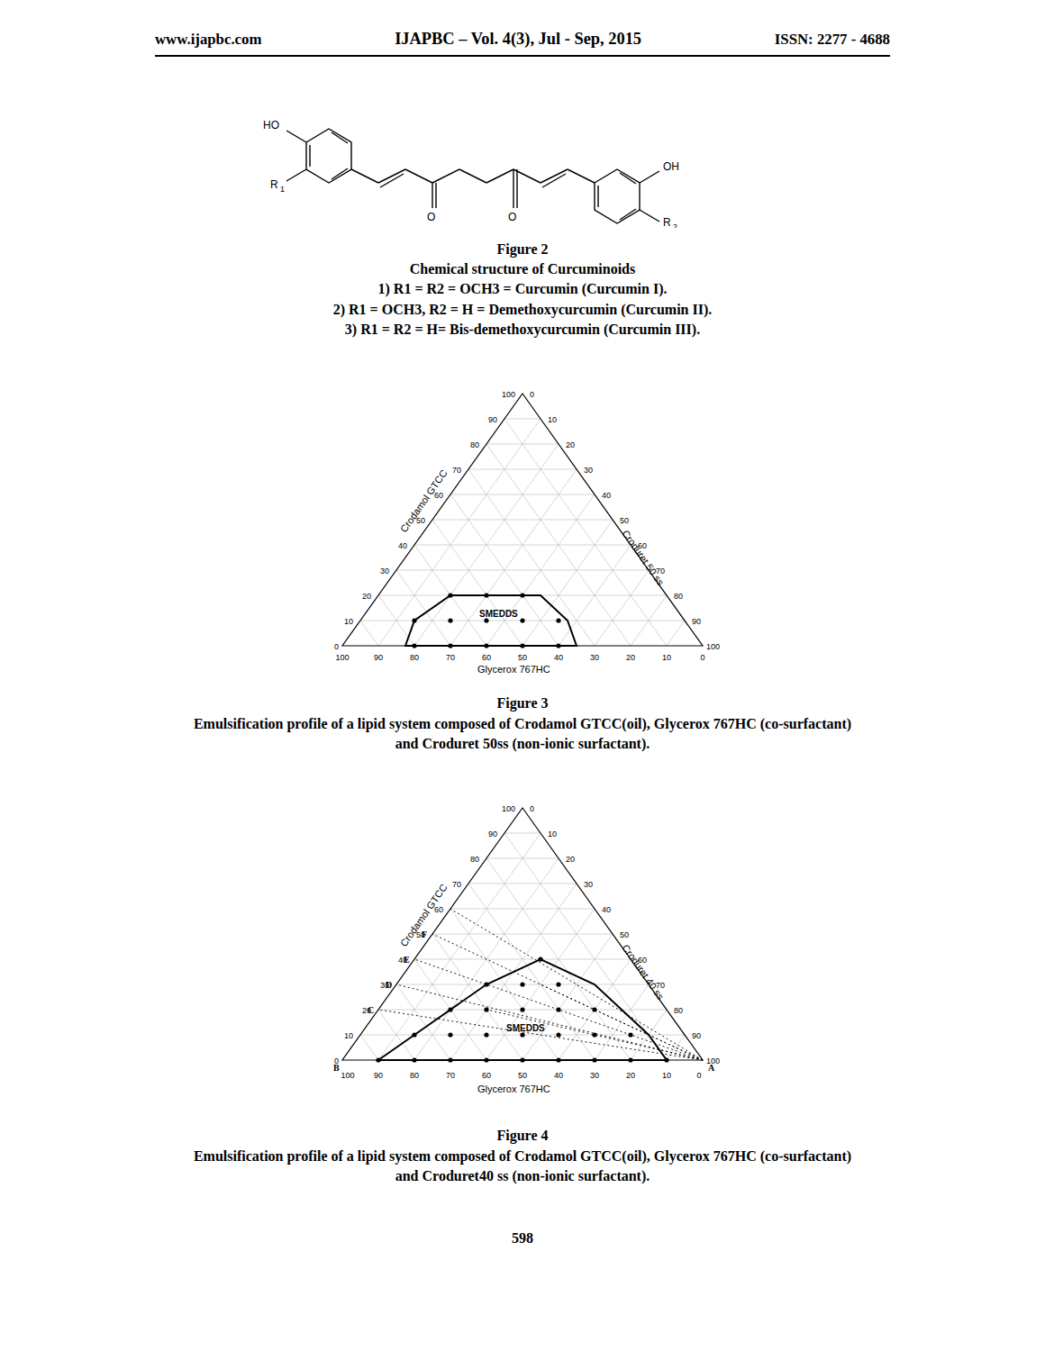www.ijapbc.com IJAPBC – Vol. 4(3), Jul - Sep, 2015 ISSN: 2277 - 4688
HO R 1 O O OH R 2
Figure 2 Chemical structure of Curcuminoids 1) R1 = R2 = OCH3 = Curcumin (Curcumin I). 2) R1 = OCH3, R2 = H = Demethoxycurcumin (Curcumin II). 3) R1 = R2 = H= Bis-demethoxycurcumin (Curcumin III).
SMEDDS Crodamol GTCC Croduret 50 ss Glycerox 767HC 100 90 80 70 60 50 40 30 20 10 0 0 10 20 30 40 50 60 70 80 90 100 100 90 80 70 60 50 40 30 20 10 0
Figure 3 Emulsification profile of a lipid system composed of Crodamol GTCC(oil), Glycerox 767HC (co-surfactant) and Croduret 50ss (non-ionic surfactant).
SMEDDS A B C D E F Crodamol GTCC Croduret 40 ss Glycerox 767HC 100 90 80 70 60 50 40 30 20 10 0 0 10 20 30 40 50 60 70 80 90 100 100 90 80 70 60 50 40 30 20 10 0
Figure 4 Emulsification profile of a lipid system composed of Crodamol GTCC(oil), Glycerox 767HC (co-surfactant) and Croduret40 ss (non-ionic surfactant).
598